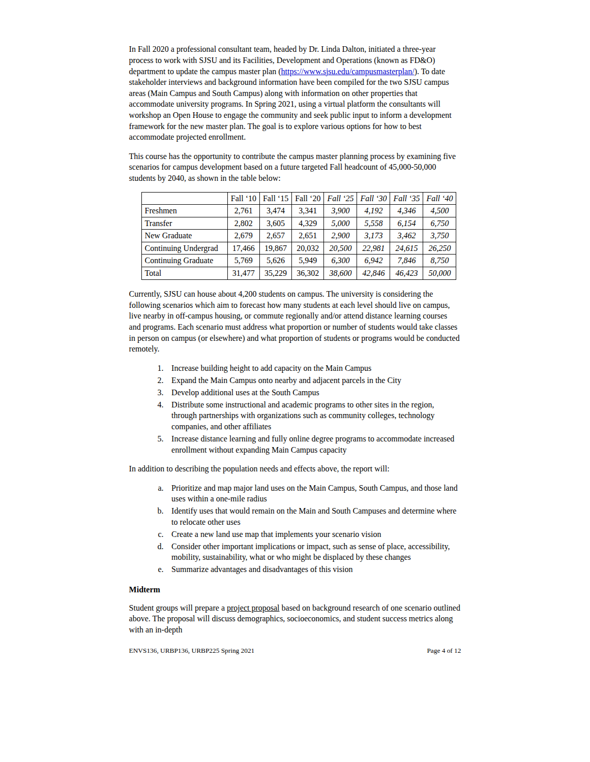In Fall 2020 a professional consultant team, headed by Dr. Linda Dalton, initiated a three-year process to work with SJSU and its Facilities, Development and Operations (known as FD&O) department to update the campus master plan (https://www.sjsu.edu/campusmasterplan/). To date stakeholder interviews and background information have been compiled for the two SJSU campus areas (Main Campus and South Campus) along with information on other properties that accommodate university programs. In Spring 2021, using a virtual platform the consultants will workshop an Open House to engage the community and seek public input to inform a development framework for the new master plan. The goal is to explore various options for how to best accommodate projected enrollment.
This course has the opportunity to contribute the campus master planning process by examining five scenarios for campus development based on a future targeted Fall headcount of 45,000-50,000 students by 2040, as shown in the table below:
| | Fall ‘10 | Fall ‘15 | Fall ‘20 | Fall ‘25 | Fall ‘30 | Fall ‘35 | Fall ‘40 |
| --- | --- | --- | --- | --- | --- | --- | --- |
| Freshmen | 2,761 | 3,474 | 3,341 | 3,900 | 4,192 | 4,346 | 4,500 |
| Transfer | 2,802 | 3,605 | 4,329 | 5,000 | 5,558 | 6,154 | 6,750 |
| New Graduate | 2,679 | 2,657 | 2,651 | 2,900 | 3,173 | 3,462 | 3,750 |
| Continuing Undergrad | 17,466 | 19,867 | 20,032 | 20,500 | 22,981 | 24,615 | 26,250 |
| Continuing Graduate | 5,769 | 5,626 | 5,949 | 6,300 | 6,942 | 7,846 | 8,750 |
| Total | 31,477 | 35,229 | 36,302 | 38,600 | 42,846 | 46,423 | 50,000 |
Currently, SJSU can house about 4,200 students on campus. The university is considering the following scenarios which aim to forecast how many students at each level should live on campus, live nearby in off-campus housing, or commute regionally and/or attend distance learning courses and programs. Each scenario must address what proportion or number of students would take classes in person on campus (or elsewhere) and what proportion of students or programs would be conducted remotely.
Increase building height to add capacity on the Main Campus
Expand the Main Campus onto nearby and adjacent parcels in the City
Develop additional uses at the South Campus
Distribute some instructional and academic programs to other sites in the region, through partnerships with organizations such as community colleges, technology companies, and other affiliates
Increase distance learning and fully online degree programs to accommodate increased enrollment without expanding Main Campus capacity
In addition to describing the population needs and effects above, the report will:
Prioritize and map major land uses on the Main Campus, South Campus, and those land uses within a one-mile radius
Identify uses that would remain on the Main and South Campuses and determine where to relocate other uses
Create a new land use map that implements your scenario vision
Consider other important implications or impact, such as sense of place, accessibility, mobility, sustainability, what or who might be displaced by these changes
Summarize advantages and disadvantages of this vision
Midterm
Student groups will prepare a project proposal based on background research of one scenario outlined above. The proposal will discuss demographics, socioeconomics, and student success metrics along with an in-depth
ENVS136, URBP136, URBP225 Spring 2021
Page 4 of 12